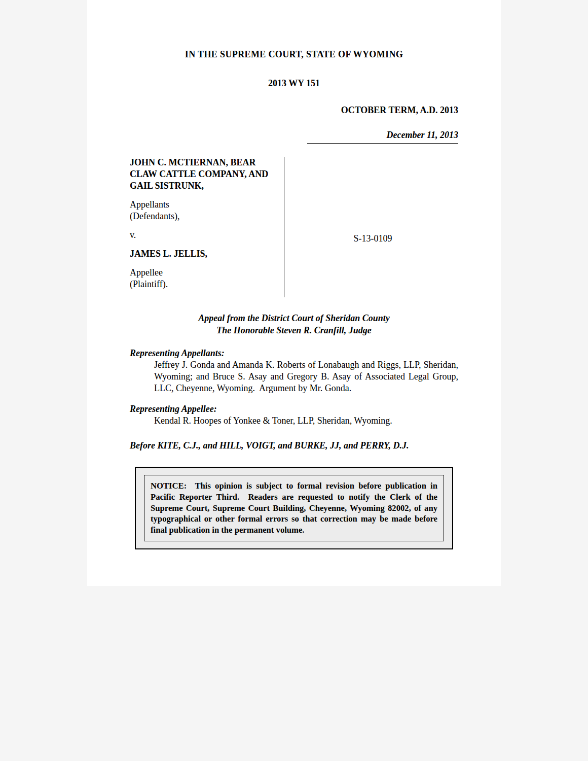IN THE SUPREME COURT, STATE OF WYOMING
2013 WY 151
OCTOBER TERM, A.D. 2013
December 11, 2013
| JOHN C. McTIERNAN, BEAR CLAW CATTLE COMPANY, and GAIL SISTRUNK, Appellants (Defendants), v. JAMES L. JELLIS, Appellee (Plaintiff). | | S-13-0109 |
Appeal from the District Court of Sheridan County
The Honorable Steven R. Cranfill, Judge
Representing Appellants:
Jeffrey J. Gonda and Amanda K. Roberts of Lonabaugh and Riggs, LLP, Sheridan, Wyoming; and Bruce S. Asay and Gregory B. Asay of Associated Legal Group, LLC, Cheyenne, Wyoming. Argument by Mr. Gonda.
Representing Appellee:
Kendal R. Hoopes of Yonkee & Toner, LLP, Sheridan, Wyoming.
Before KITE, C.J., and HILL, VOIGT, and BURKE, JJ, and PERRY, D.J.
NOTICE: This opinion is subject to formal revision before publication in Pacific Reporter Third. Readers are requested to notify the Clerk of the Supreme Court, Supreme Court Building, Cheyenne, Wyoming 82002, of any typographical or other formal errors so that correction may be made before final publication in the permanent volume.